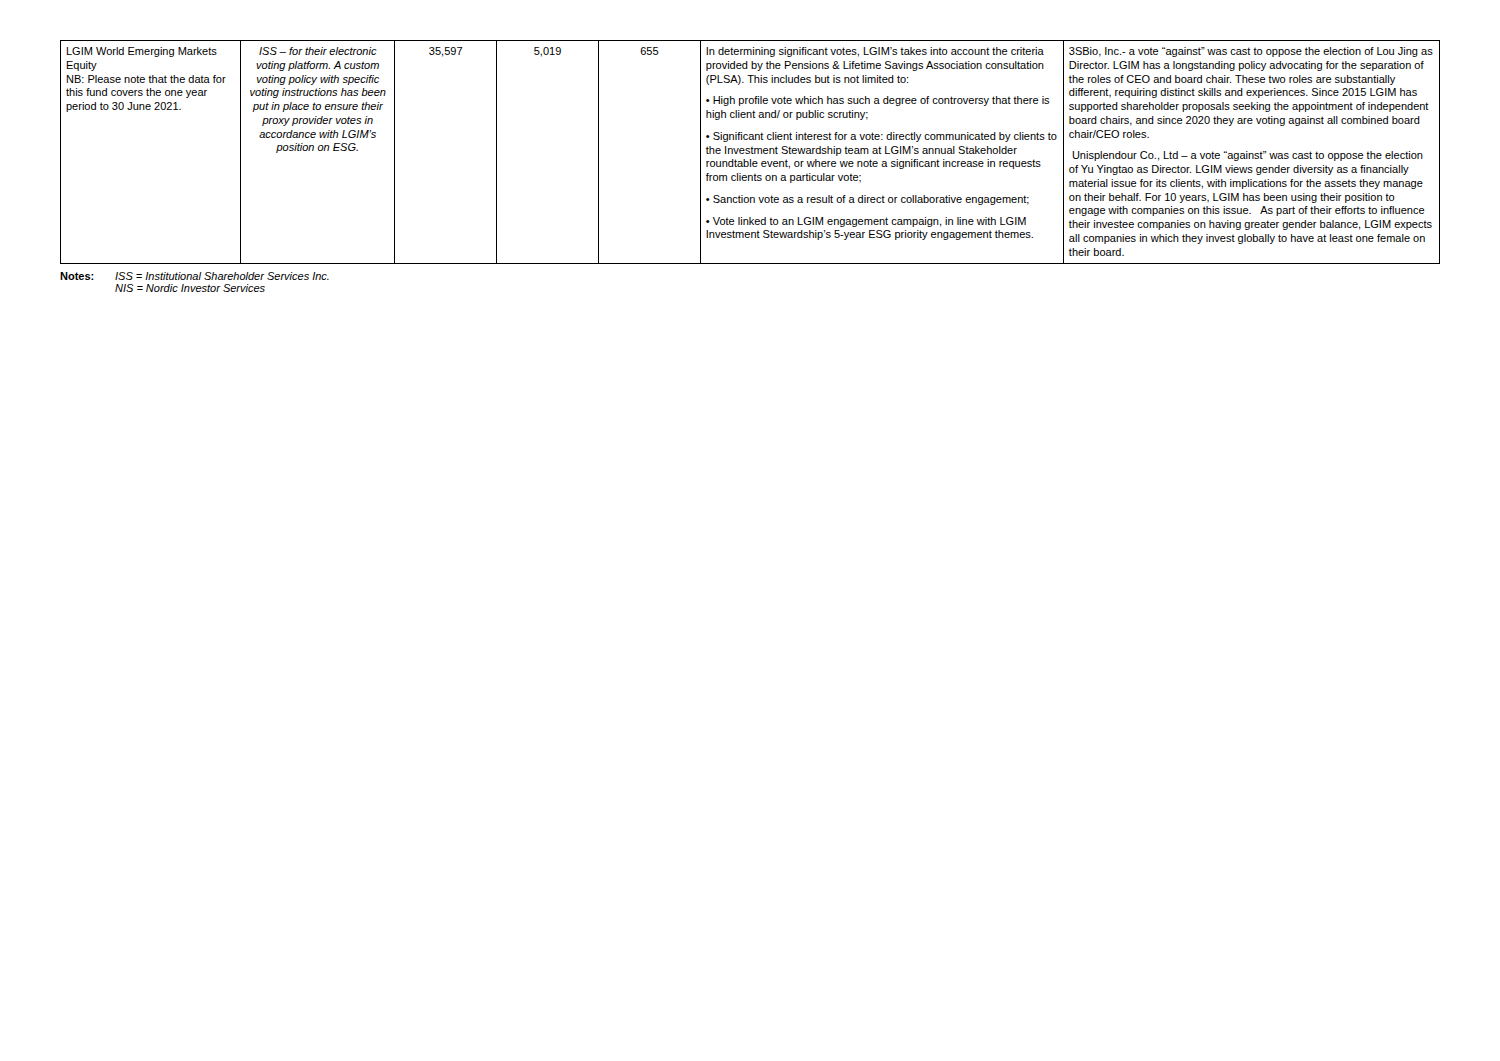| LGIM World Emerging Markets Equity NB: Please note that the data for this fund covers the one year period to 30 June 2021. | ISS – for their electronic voting platform. A custom voting policy with specific voting instructions has been put in place to ensure their proxy provider votes in accordance with LGIM’s position on ESG. | 35,597 | 5,019 | 655 | In determining significant votes, LGIM’s takes into account the criteria provided by the Pensions & Lifetime Savings Association consultation (PLSA). This includes but is not limited to: • High profile vote which has such a degree of controversy that there is high client and/ or public scrutiny; • Significant client interest for a vote: directly communicated by clients to the Investment Stewardship team at LGIM’s annual Stakeholder roundtable event, or where we note a significant increase in requests from clients on a particular vote; • Sanction vote as a result of a direct or collaborative engagement; • Vote linked to an LGIM engagement campaign, in line with LGIM Investment Stewardship’s 5-year ESG priority engagement themes. | 3SBio, Inc.- a vote “against” was cast to oppose the election of Lou Jing as Director. LGIM has a longstanding policy advocating for the separation of the roles of CEO and board chair. These two roles are substantially different, requiring distinct skills and experiences. Since 2015 LGIM has supported shareholder proposals seeking the appointment of independent board chairs, and since 2020 they are voting against all combined board chair/CEO roles. Unisplendour Co., Ltd – a vote “against” was cast to oppose the election of Yu Yingtao as Director. LGIM views gender diversity as a financially material issue for its clients, with implications for the assets they manage on their behalf. For 10 years, LGIM has been using their position to engage with companies on this issue. As part of their efforts to influence their investee companies on having greater gender balance, LGIM expects all companies in which they invest globally to have at least one female on their board. |
Notes: ISS = Institutional Shareholder Services Inc.
NIS = Nordic Investor Services